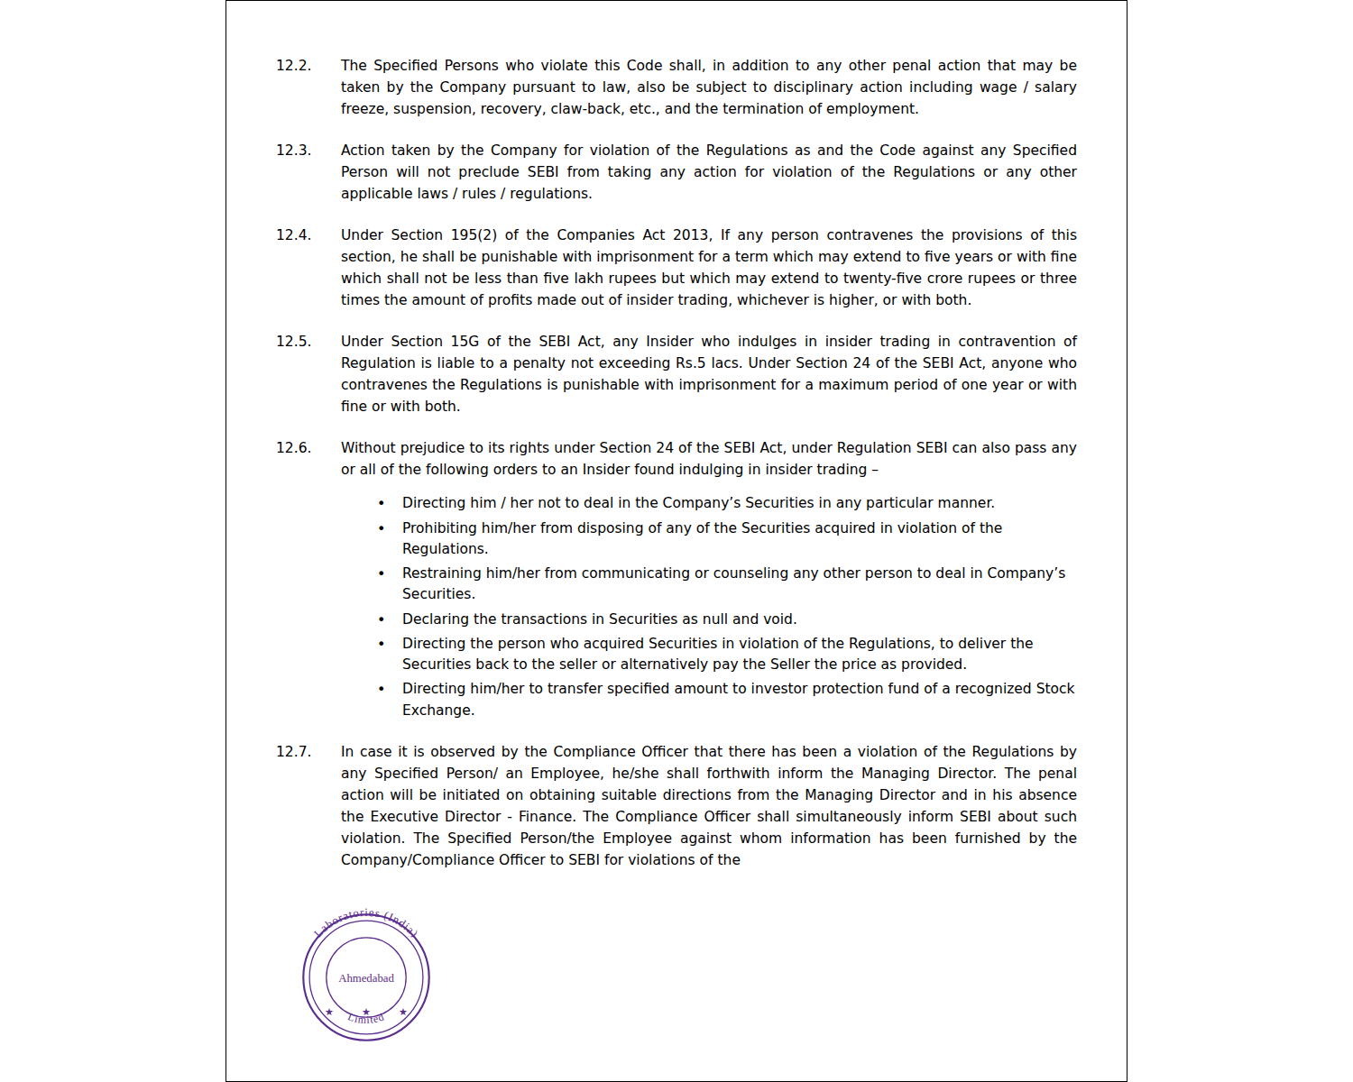12.2. The Specified Persons who violate this Code shall, in addition to any other penal action that may be taken by the Company pursuant to law, also be subject to disciplinary action including wage / salary freeze, suspension, recovery, claw-back, etc., and the termination of employment.
12.3. Action taken by the Company for violation of the Regulations as and the Code against any Specified Person will not preclude SEBI from taking any action for violation of the Regulations or any other applicable laws / rules / regulations.
12.4. Under Section 195(2) of the Companies Act 2013, If any person contravenes the provisions of this section, he shall be punishable with imprisonment for a term which may extend to five years or with fine which shall not be less than five lakh rupees but which may extend to twenty-five crore rupees or three times the amount of profits made out of insider trading, whichever is higher, or with both.
12.5. Under Section 15G of the SEBI Act, any Insider who indulges in insider trading in contravention of Regulation is liable to a penalty not exceeding Rs.5 lacs. Under Section 24 of the SEBI Act, anyone who contravenes the Regulations is punishable with imprisonment for a maximum period of one year or with fine or with both.
12.6. Without prejudice to its rights under Section 24 of the SEBI Act, under Regulation SEBI can also pass any or all of the following orders to an Insider found indulging in insider trading –
Directing him / her not to deal in the Company’s Securities in any particular manner.
Prohibiting him/her from disposing of any of the Securities acquired in violation of the Regulations.
Restraining him/her from communicating or counseling any other person to deal in Company’s Securities.
Declaring the transactions in Securities as null and void.
Directing the person who acquired Securities in violation of the Regulations, to deliver the Securities back to the seller or alternatively pay the Seller the price as provided.
Directing him/her to transfer specified amount to investor protection fund of a recognized Stock Exchange.
12.7. In case it is observed by the Compliance Officer that there has been a violation of the Regulations by any Specified Person/ an Employee, he/she shall forthwith inform the Managing Director. The penal action will be initiated on obtaining suitable directions from the Managing Director and in his absence the Executive Director - Finance. The Compliance Officer shall simultaneously inform SEBI about such violation. The Specified Person/the Employee against whom information has been furnished by the Company/Compliance Officer to SEBI for violations of the
Laboratories (India) Limited Ahmedabad ★ ★ ★